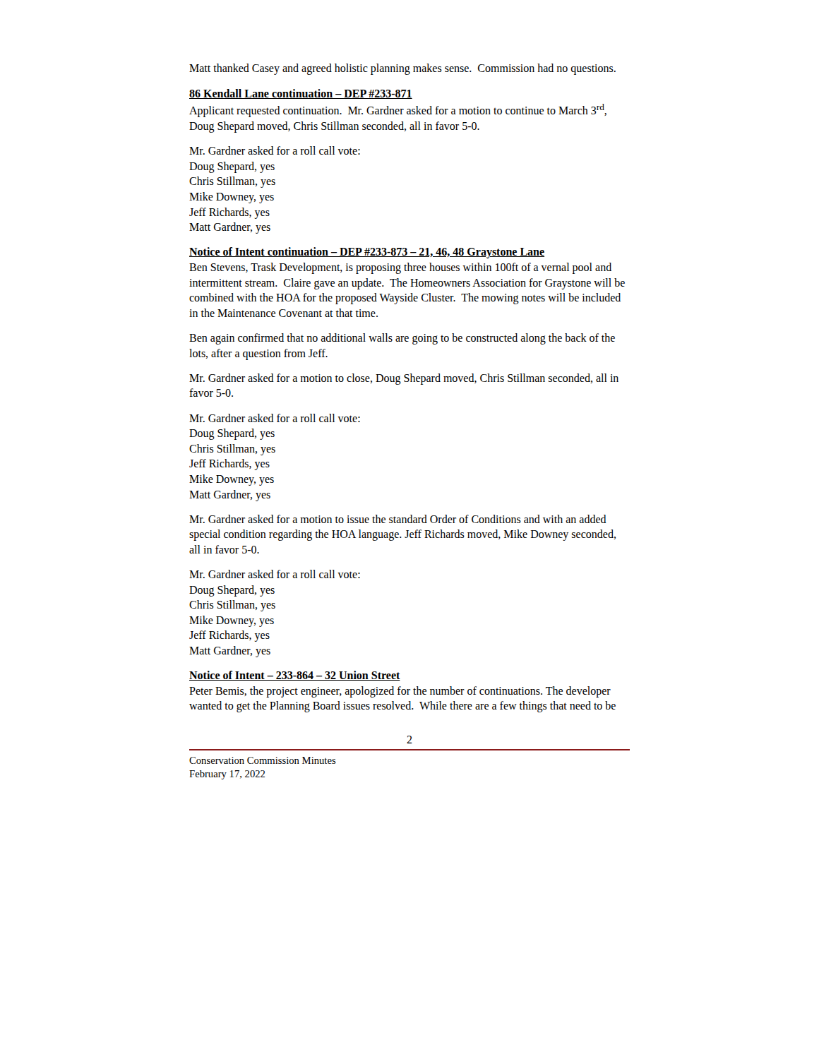Matt thanked Casey and agreed holistic planning makes sense. Commission had no questions.
86 Kendall Lane continuation – DEP #233-871
Applicant requested continuation. Mr. Gardner asked for a motion to continue to March 3rd, Doug Shepard moved, Chris Stillman seconded, all in favor 5-0.
Mr. Gardner asked for a roll call vote:
Doug Shepard, yes
Chris Stillman, yes
Mike Downey, yes
Jeff Richards, yes
Matt Gardner, yes
Notice of Intent continuation – DEP #233-873 – 21, 46, 48 Graystone Lane
Ben Stevens, Trask Development, is proposing three houses within 100ft of a vernal pool and intermittent stream. Claire gave an update. The Homeowners Association for Graystone will be combined with the HOA for the proposed Wayside Cluster. The mowing notes will be included in the Maintenance Covenant at that time.
Ben again confirmed that no additional walls are going to be constructed along the back of the lots, after a question from Jeff.
Mr. Gardner asked for a motion to close, Doug Shepard moved, Chris Stillman seconded, all in favor 5-0.
Mr. Gardner asked for a roll call vote:
Doug Shepard, yes
Chris Stillman, yes
Jeff Richards, yes
Mike Downey, yes
Matt Gardner, yes
Mr. Gardner asked for a motion to issue the standard Order of Conditions and with an added special condition regarding the HOA language. Jeff Richards moved, Mike Downey seconded, all in favor 5-0.
Mr. Gardner asked for a roll call vote:
Doug Shepard, yes
Chris Stillman, yes
Mike Downey, yes
Jeff Richards, yes
Matt Gardner, yes
Notice of Intent – 233-864 – 32 Union Street
Peter Bemis, the project engineer, apologized for the number of continuations. The developer wanted to get the Planning Board issues resolved. While there are a few things that need to be
2
Conservation Commission Minutes
February 17, 2022